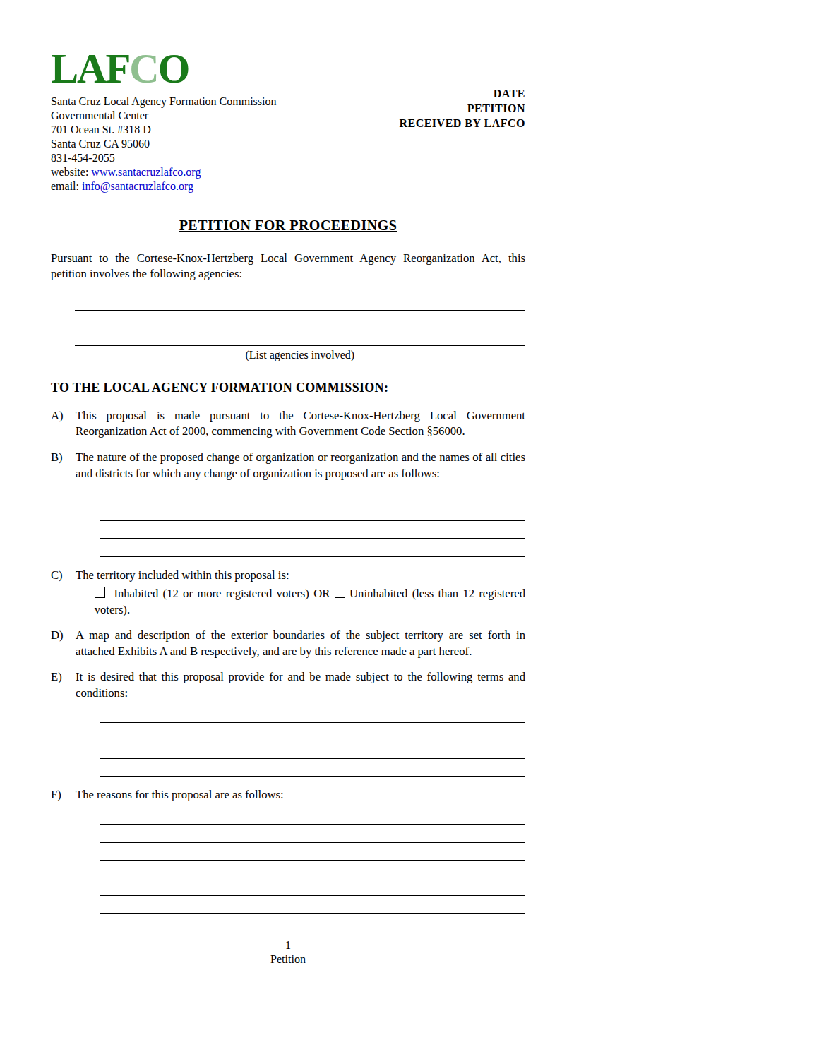LAFCO
Santa Cruz Local Agency Formation Commission
Governmental Center
701 Ocean St. #318 D
Santa Cruz CA 95060
831-454-2055
website: www.santacruzlafco.org
email: info@santacruzlafco.org
DATE
PETITION
RECEIVED BY LAFCO
PETITION FOR PROCEEDINGS
Pursuant to the Cortese-Knox-Hertzberg Local Government Agency Reorganization Act, this petition involves the following agencies:
(List agencies involved)
TO THE LOCAL AGENCY FORMATION COMMISSION:
A) This proposal is made pursuant to the Cortese-Knox-Hertzberg Local Government Reorganization Act of 2000, commencing with Government Code Section §56000.
B) The nature of the proposed change of organization or reorganization and the names of all cities and districts for which any change of organization is proposed are as follows:
C) The territory included within this proposal is:
Inhabited (12 or more registered voters) OR Uninhabited (less than 12 registered voters).
D) A map and description of the exterior boundaries of the subject territory are set forth in attached Exhibits A and B respectively, and are by this reference made a part hereof.
E) It is desired that this proposal provide for and be made subject to the following terms and conditions:
F) The reasons for this proposal are as follows:
1
Petition